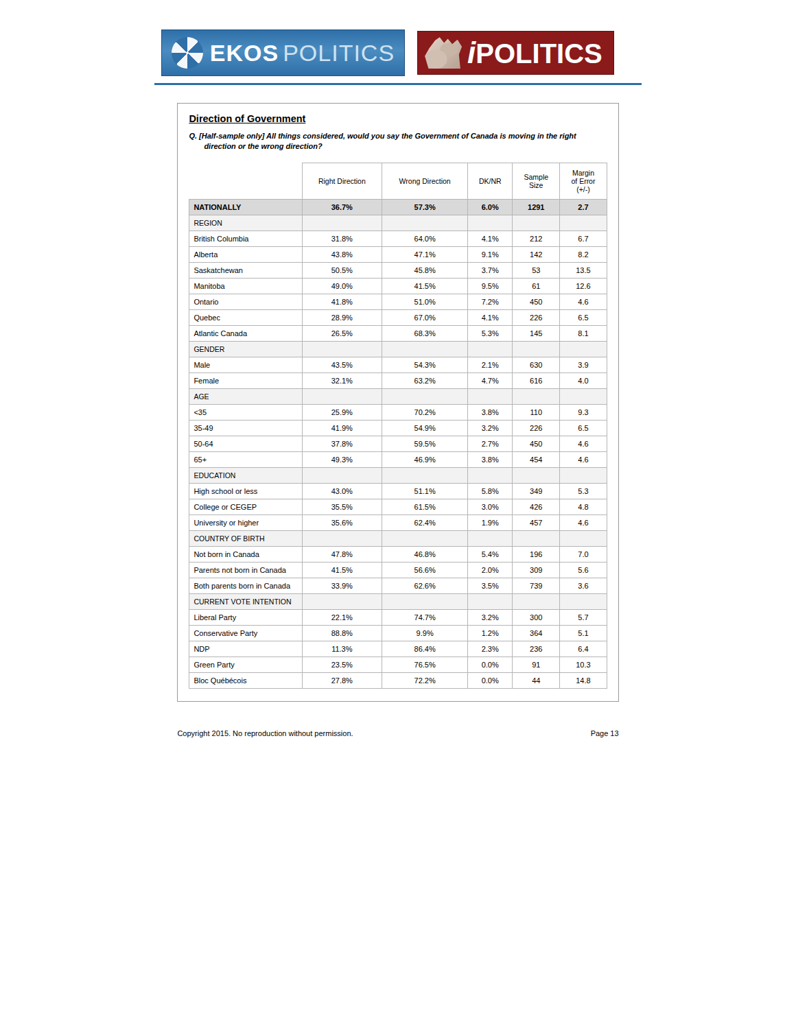EKOSPOLITICS
i POLITICS
Direction of Government
Q. [Half-sample only] All things considered, would you say the Government of Canada is moving in the right direction or the wrong direction?
| | Right Direction | Wrong Direction | DK/NR | Sample Size | Margin of Error (+/-) |
| --- | --- | --- | --- | --- | --- |
| NATIONALLY | 36.7% | 57.3% | 6.0% | 1291 | 2.7 |
| REGION | | | | | |
| British Columbia | 31.8% | 64.0% | 4.1% | 212 | 6.7 |
| Alberta | 43.8% | 47.1% | 9.1% | 142 | 8.2 |
| Saskatchewan | 50.5% | 45.8% | 3.7% | 53 | 13.5 |
| Manitoba | 49.0% | 41.5% | 9.5% | 61 | 12.6 |
| Ontario | 41.8% | 51.0% | 7.2% | 450 | 4.6 |
| Quebec | 28.9% | 67.0% | 4.1% | 226 | 6.5 |
| Atlantic Canada | 26.5% | 68.3% | 5.3% | 145 | 8.1 |
| GENDER | | | | | |
| Male | 43.5% | 54.3% | 2.1% | 630 | 3.9 |
| Female | 32.1% | 63.2% | 4.7% | 616 | 4.0 |
| AGE | | | | | |
| <35 | 25.9% | 70.2% | 3.8% | 110 | 9.3 |
| 35-49 | 41.9% | 54.9% | 3.2% | 226 | 6.5 |
| 50-64 | 37.8% | 59.5% | 2.7% | 450 | 4.6 |
| 65+ | 49.3% | 46.9% | 3.8% | 454 | 4.6 |
| EDUCATION | | | | | |
| High school or less | 43.0% | 51.1% | 5.8% | 349 | 5.3 |
| College or CEGEP | 35.5% | 61.5% | 3.0% | 426 | 4.8 |
| University or higher | 35.6% | 62.4% | 1.9% | 457 | 4.6 |
| COUNTRY OF BIRTH | | | | | |
| Not born in Canada | 47.8% | 46.8% | 5.4% | 196 | 7.0 |
| Parents not born in Canada | 41.5% | 56.6% | 2.0% | 309 | 5.6 |
| Both parents born in Canada | 33.9% | 62.6% | 3.5% | 739 | 3.6 |
| CURRENT VOTE INTENTION | | | | | |
| Liberal Party | 22.1% | 74.7% | 3.2% | 300 | 5.7 |
| Conservative Party | 88.8% | 9.9% | 1.2% | 364 | 5.1 |
| NDP | 11.3% | 86.4% | 2.3% | 236 | 6.4 |
| Green Party | 23.5% | 76.5% | 0.0% | 91 | 10.3 |
| Bloc Québécois | 27.8% | 72.2% | 0.0% | 44 | 14.8 |
Copyright 2015. No reproduction without permission.
Page 13